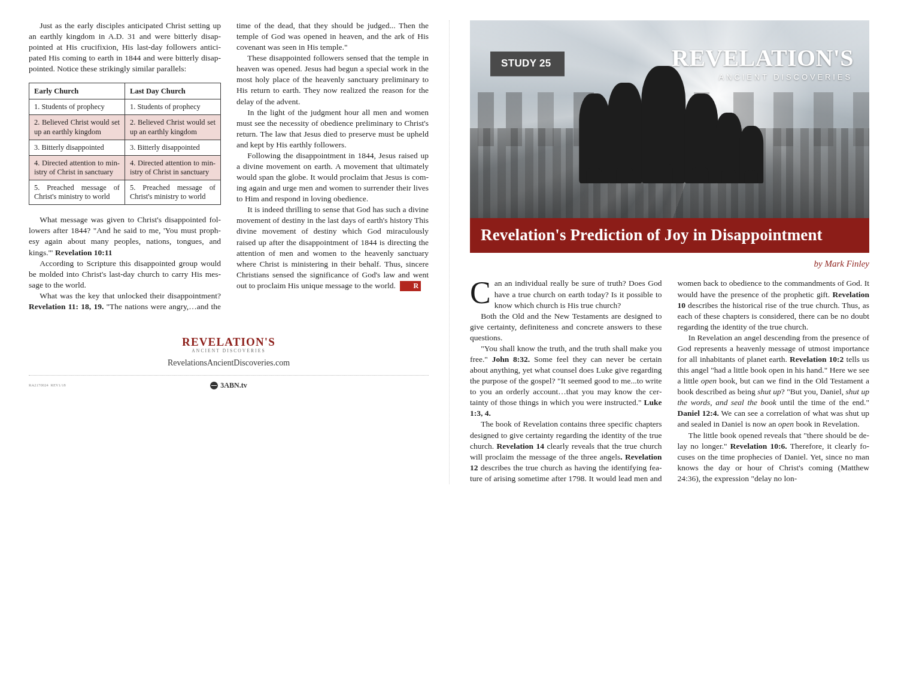Just as the early disciples anticipated Christ setting up an earthly kingdom in A.D. 31 and were bitterly disappointed at His crucifixion, His last-day followers anticipated His coming to earth in 1844 and were bitterly disappointed. Notice these strikingly similar parallels:
| Early Church | Last Day Church |
| --- | --- |
| 1. Students of prophecy | 1. Students of prophecy |
| 2. Believed Christ would set up an earthly kingdom | 2. Believed Christ would set up an earthly kingdom |
| 3. Bitterly disappointed | 3. Bitterly disappointed |
| 4. Directed attention to ministry of Christ in sanctuary | 4. Directed attention to ministry of Christ in sanctuary |
| 5. Preached message of Christ's ministry to world | 5. Preached message of Christ's ministry to world |
What message was given to Christ's disappointed followers after 1844? "And he said to me, 'You must prophesy again about many peoples, nations, tongues, and kings.'" Revelation 10:11
According to Scripture this disappointed group would be molded into Christ's last-day church to carry His message to the world.
What was the key that unlocked their disappointment? Revelation 11: 18, 19. "The nations were angry,…and the time of the dead, that they should be judged... Then the temple of God was opened in heaven, and the ark of His covenant was seen in His temple."
These disappointed followers sensed that the temple in heaven was opened. Jesus had begun a special work in the most holy place of the heavenly sanctuary preliminary to His return to earth. They now realized the reason for the delay of the advent.
In the light of the judgment hour all men and women must see the necessity of obedience preliminary to Christ's return. The law that Jesus died to preserve must be upheld and kept by His earthly followers.
Following the disappointment in 1844, Jesus raised up a divine movement on earth. A movement that ultimately would span the globe. It would proclaim that Jesus is coming again and urge men and women to surrender their lives to Him and respond in loving obedience.
It is indeed thrilling to sense that God has such a divine movement of destiny in the last days of earth's history This divine movement of destiny which God miraculously raised up after the disappointment of 1844 is directing the attention of men and women to the heavenly sanctuary where Christ is ministering in their behalf. Thus, sincere Christians sensed the significance of God's law and went out to proclaim His unique message to the world. R
REVELATION'SANCIENT DISCOVERIES
RevelationsAncientDiscoveries.com
RA2170024 REV1/18 3ABN.tv
STUDY 25
REVELATION'S
ANCIENT DISCOVERIES
Revelation's Prediction of Joy in Disappointment
by Mark Finley
Can an individual really be sure of truth? Does God have a true church on earth today? Is it possible to know which church is His true church?
Both the Old and the New Testaments are designed to give certainty, definiteness and concrete answers to these questions.
"You shall know the truth, and the truth shall make you free." John 8:32. Some feel they can never be certain about anything, yet what counsel does Luke give regarding the purpose of the gospel? "It seemed good to me...to write to you an orderly account…that you may know the certainty of those things in which you were instructed." Luke 1:3, 4.
The book of Revelation contains three specific chapters designed to give certainty regarding the identity of the true church. Revelation 14 clearly reveals that the true church will proclaim the message of the three angels. Revelation 12 describes the true church as having the identifying feature of arising sometime after 1798. It would lead men and women back to obedience to the commandments of God. It would have the presence of the prophetic gift. Revelation 10 describes the historical rise of the true church. Thus, as each of these chapters is considered, there can be no doubt regarding the identity of the true church.
In Revelation an angel descending from the presence of God represents a heavenly message of utmost importance for all inhabitants of planet earth. Revelation 10:2 tells us this angel "had a little book open in his hand." Here we see a little open book, but can we find in the Old Testament a book described as being shut up? "But you, Daniel, shut up the words, and seal the book until the time of the end." Daniel 12:4. We can see a correlation of what was shut up and sealed in Daniel is now an open book in Revelation.
The little book opened reveals that "there should be delay no longer." Revelation 10:6. Therefore, it clearly focuses on the time prophecies of Daniel. Yet, since no man knows the day or hour of Christ's coming (Matthew 24:36), the expression "delay no lon-